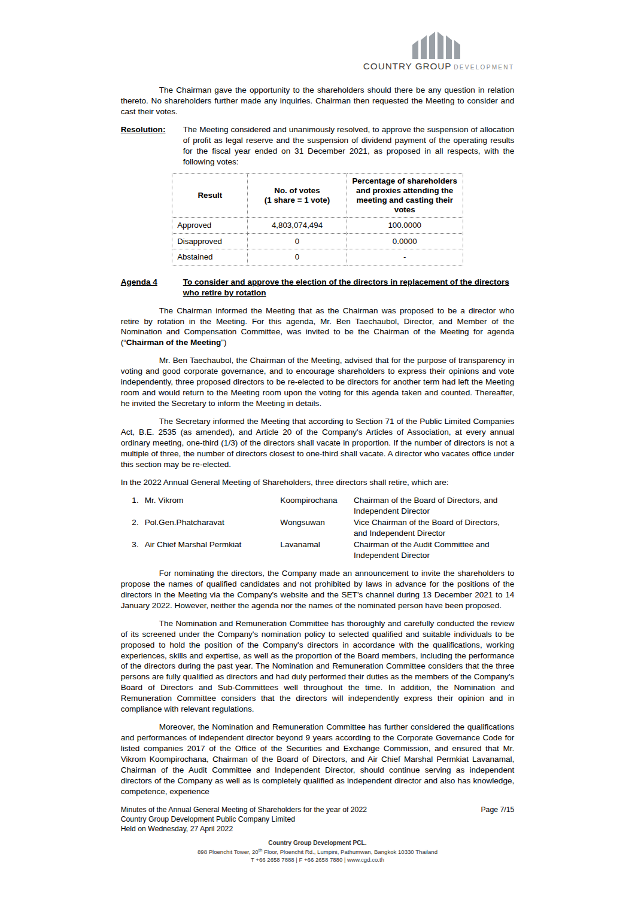COUNTRY GROUP DEVELOPMENT
The Chairman gave the opportunity to the shareholders should there be any question in relation thereto. No shareholders further made any inquiries. Chairman then requested the Meeting to consider and cast their votes.
Resolution:
The Meeting considered and unanimously resolved, to approve the suspension of allocation of profit as legal reserve and the suspension of dividend payment of the operating results for the fiscal year ended on 31 December 2021, as proposed in all respects, with the following votes:
| Result | No. of votes (1 share = 1 vote) | Percentage of shareholders and proxies attending the meeting and casting their votes |
| --- | --- | --- |
| Approved | 4,803,074,494 | 100.0000 |
| Disapproved | 0 | 0.0000 |
| Abstained | 0 | - |
Agenda 4
To consider and approve the election of the directors in replacement of the directors who retire by rotation
The Chairman informed the Meeting that as the Chairman was proposed to be a director who retire by rotation in the Meeting. For this agenda, Mr. Ben Taechaubol, Director, and Member of the Nomination and Compensation Committee, was invited to be the Chairman of the Meeting for agenda (“Chairman of the Meeting”)
Mr. Ben Taechaubol, the Chairman of the Meeting, advised that for the purpose of transparency in voting and good corporate governance, and to encourage shareholders to express their opinions and vote independently, three proposed directors to be re-elected to be directors for another term had left the Meeting room and would return to the Meeting room upon the voting for this agenda taken and counted. Thereafter, he invited the Secretary to inform the Meeting in details.
The Secretary informed the Meeting that according to Section 71 of the Public Limited Companies Act, B.E. 2535 (as amended), and Article 20 of the Company's Articles of Association, at every annual ordinary meeting, one-third (1/3) of the directors shall vacate in proportion. If the number of directors is not a multiple of three, the number of directors closest to one-third shall vacate. A director who vacates office under this section may be re-elected.
In the 2022 Annual General Meeting of Shareholders, three directors shall retire, which are:
Mr. Vikrom Koompirochana Chairman of the Board of Directors, and Independent Director
Pol.Gen.Phatcharavat Wongsuwan Vice Chairman of the Board of Directors, and Independent Director
Air Chief Marshal Permkiat Lavanamal Chairman of the Audit Committee and Independent Director
For nominating the directors, the Company made an announcement to invite the shareholders to propose the names of qualified candidates and not prohibited by laws in advance for the positions of the directors in the Meeting via the Company's website and the SET's channel during 13 December 2021 to 14 January 2022. However, neither the agenda nor the names of the nominated person have been proposed.
The Nomination and Remuneration Committee has thoroughly and carefully conducted the review of its screened under the Company's nomination policy to selected qualified and suitable individuals to be proposed to hold the position of the Company's directors in accordance with the qualifications, working experiences, skills and expertise, as well as the proportion of the Board members, including the performance of the directors during the past year. The Nomination and Remuneration Committee considers that the three persons are fully qualified as directors and had duly performed their duties as the members of the Company's Board of Directors and Sub-Committees well throughout the time. In addition, the Nomination and Remuneration Committee considers that the directors will independently express their opinion and in compliance with relevant regulations.
Moreover, the Nomination and Remuneration Committee has further considered the qualifications and performances of independent director beyond 9 years according to the Corporate Governance Code for listed companies 2017 of the Office of the Securities and Exchange Commission, and ensured that Mr. Vikrom Koompirochana, Chairman of the Board of Directors, and Air Chief Marshal Permkiat Lavanamal, Chairman of the Audit Committee and Independent Director, should continue serving as independent directors of the Company as well as is completely qualified as independent director and also has knowledge, competence, experience
Minutes of the Annual General Meeting of Shareholders for the year of 2022
Country Group Development Public Company Limited
Held on Wednesday, 27 April 2022
Page 7/15
Country Group Development PCL.
898 Ploenchit Tower, 20th Floor, Ploenchit Rd., Lumpini, Pathumwan, Bangkok 10330 Thailand
T +66 2658 7888 | F +66 2658 7880 | www.cgd.co.th